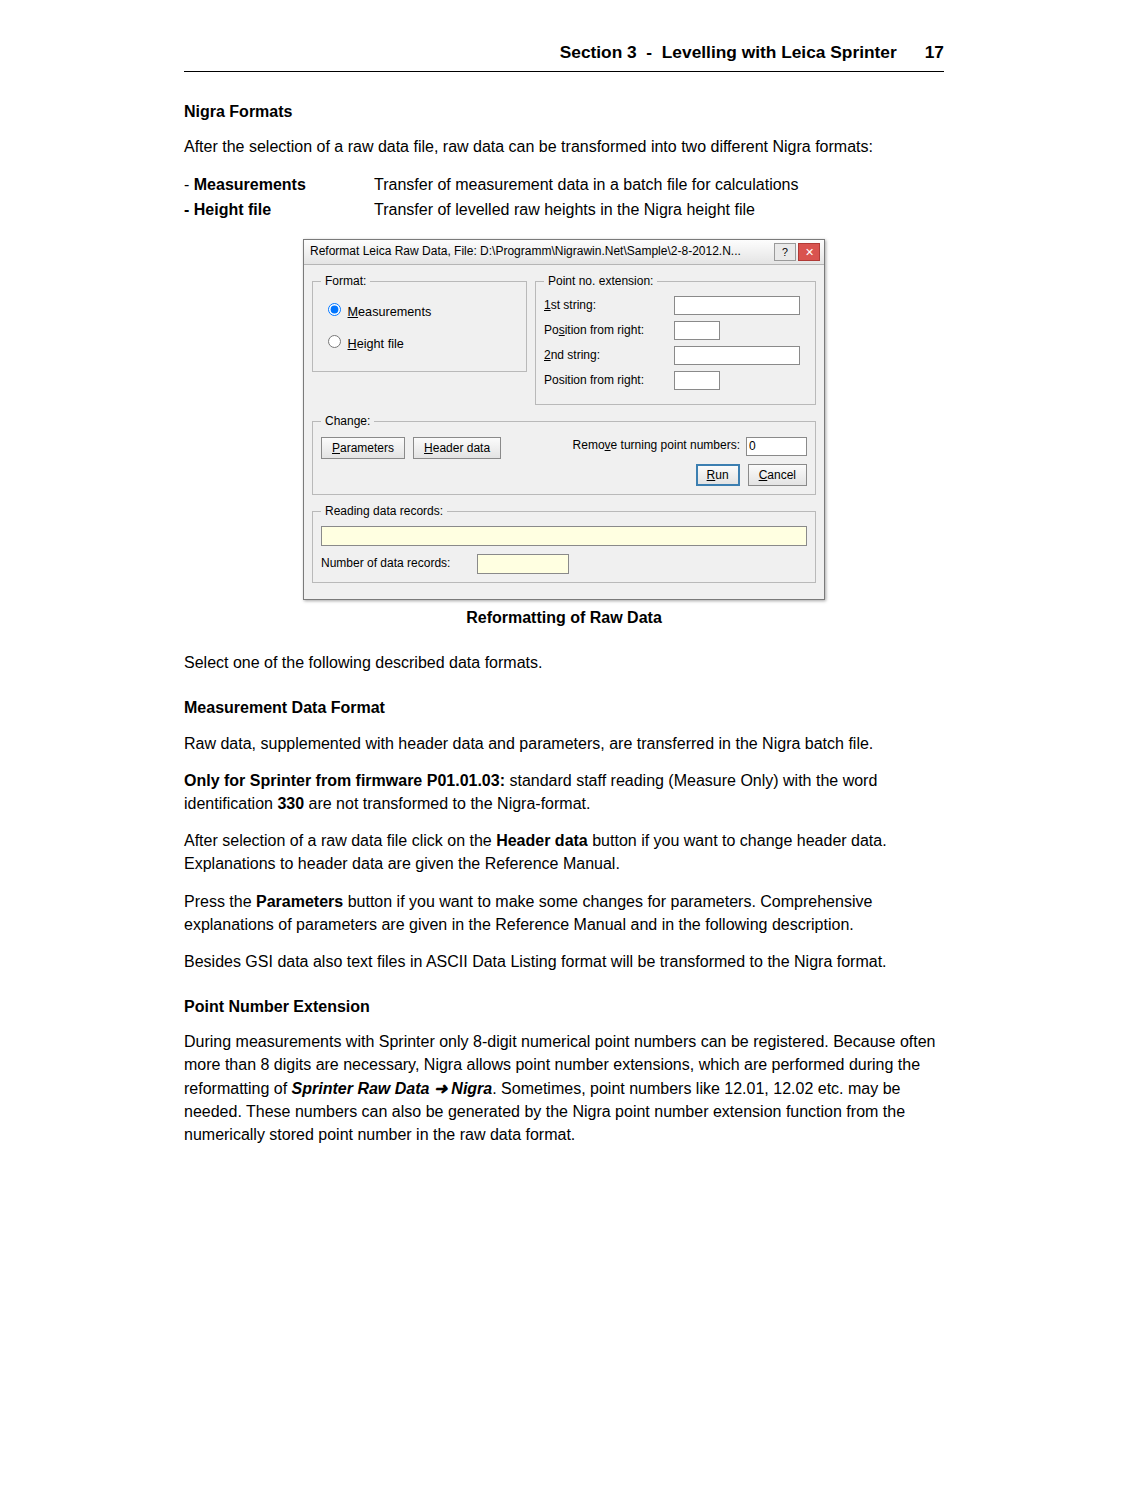Section 3 - Levelling with Leica Sprinter17
Nigra Formats
After the selection of a raw data file, raw data can be transformed into two different Nigra formats:
- Measurements
Transfer of measurement data in a batch file for calculations
- Height file
Transfer of levelled raw heights in the Nigra height file
Reformat Leica Raw Data, File: D:\Programm\Nigrawin.Net\Sample\2-8-2012.N...
?✕
Format:
Measurements
Height file
Point no. extension:
1st string:
Position from right:
2nd string:
Position from right:
Change:
Parameters Header data
Remove turning point numbers:
Run Cancel
Reading data records:
Number of data records:
Reformatting of Raw Data
Select one of the following described data formats.
Measurement Data Format
Raw data, supplemented with header data and parameters, are transferred in the Nigra batch file.
Only for Sprinter from firmware P01.01.03: standard staff reading (Measure Only) with the word identification 330 are not transformed to the Nigra-format.
After selection of a raw data file click on the Header data button if you want to change header data. Explanations to header data are given the Reference Manual.
Press the Parameters button if you want to make some changes for parameters. Comprehensive explanations of parameters are given in the Reference Manual and in the following description.
Besides GSI data also text files in ASCII Data Listing format will be transformed to the Nigra format.
Point Number Extension
During measurements with Sprinter only 8-digit numerical point numbers can be registered. Because often more than 8 digits are necessary, Nigra allows point number extensions, which are performed during the reformatting of Sprinter Raw Data ➜ Nigra. Sometimes, point numbers like 12.01, 12.02 etc. may be needed. These numbers can also be generated by the Nigra point number extension function from the numerically stored point number in the raw data format.